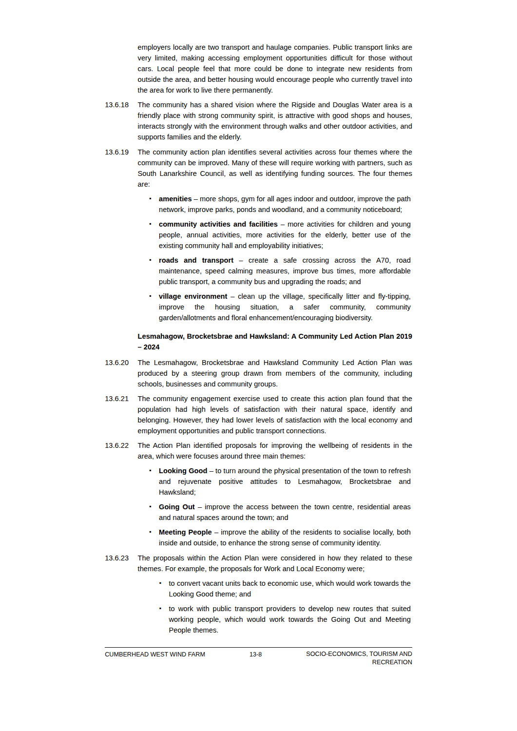employers locally are two transport and haulage companies. Public transport links are very limited, making accessing employment opportunities difficult for those without cars. Local people feel that more could be done to integrate new residents from outside the area, and better housing would encourage people who currently travel into the area for work to live there permanently.
13.6.18
The community has a shared vision where the Rigside and Douglas Water area is a friendly place with strong community spirit, is attractive with good shops and houses, interacts strongly with the environment through walks and other outdoor activities, and supports families and the elderly.
13.6.19
The community action plan identifies several activities across four themes where the community can be improved. Many of these will require working with partners, such as South Lanarkshire Council, as well as identifying funding sources. The four themes are:
▪ amenities – more shops, gym for all ages indoor and outdoor, improve the path network, improve parks, ponds and woodland, and a community noticeboard;
▪ community activities and facilities – more activities for children and young people, annual activities, more activities for the elderly, better use of the existing community hall and employability initiatives;
▪ roads and transport – create a safe crossing across the A70, road maintenance, speed calming measures, improve bus times, more affordable public transport, a community bus and upgrading the roads; and
▪ village environment – clean up the village, specifically litter and fly-tipping, improve the housing situation, a safer community, community garden/allotments and floral enhancement/encouraging biodiversity.
Lesmahagow, Brocketsbrae and Hawksland: A Community Led Action Plan 2019 – 2024
13.6.20
The Lesmahagow, Brocketsbrae and Hawksland Community Led Action Plan was produced by a steering group drawn from members of the community, including schools, businesses and community groups.
13.6.21
The community engagement exercise used to create this action plan found that the population had high levels of satisfaction with their natural space, identify and belonging. However, they had lower levels of satisfaction with the local economy and employment opportunities and public transport connections.
13.6.22
The Action Plan identified proposals for improving the wellbeing of residents in the area, which were focuses around three main themes:
▪ Looking Good – to turn around the physical presentation of the town to refresh and rejuvenate positive attitudes to Lesmahagow, Brocketsbrae and Hawksland;
▪ Going Out – improve the access between the town centre, residential areas and natural spaces around the town; and
▪ Meeting People – improve the ability of the residents to socialise locally, both inside and outside, to enhance the strong sense of community identity.
13.6.23
The proposals within the Action Plan were considered in how they related to these themes. For example, the proposals for Work and Local Economy were;
▪ to convert vacant units back to economic use, which would work towards the Looking Good theme; and
▪ to work with public transport providers to develop new routes that suited working people, which would work towards the Going Out and Meeting People themes.
Cumberhead West Wind Farm
13-8
Socio-Economics, Tourism and
Recreation